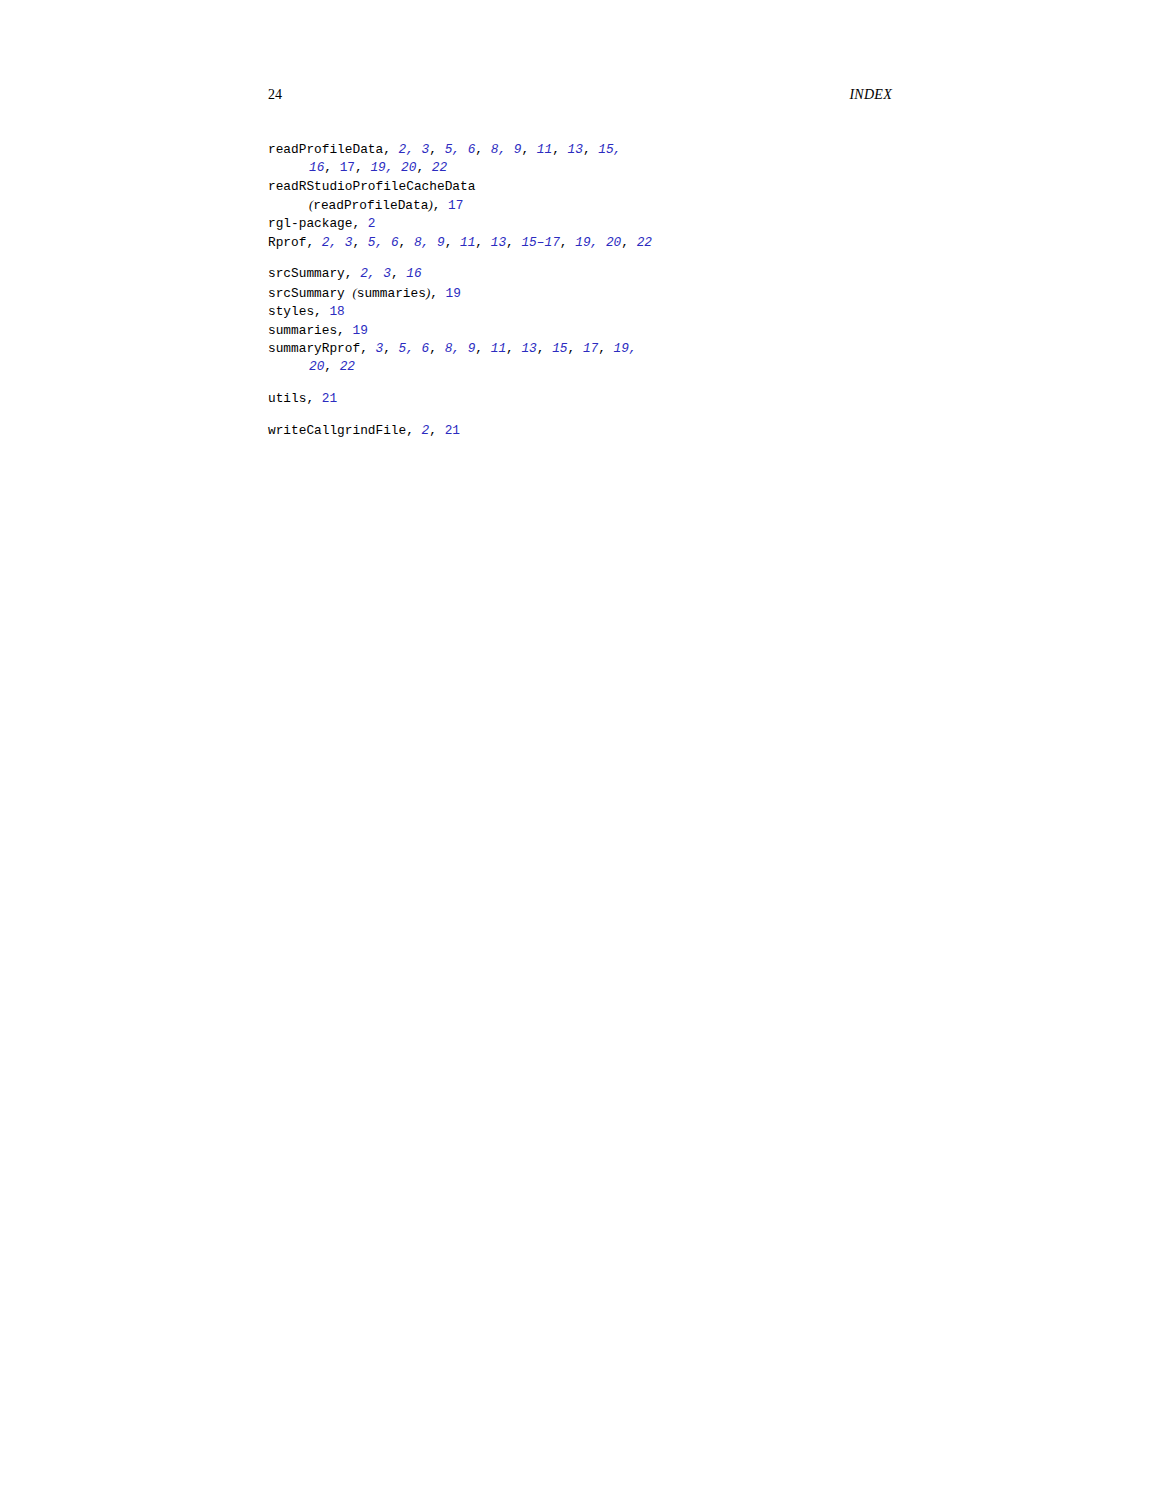24 INDEX
readProfileData, 2, 3, 5, 6, 8, 9, 11, 13, 15,
16, 17, 19, 20, 22
readRStudioProfileCacheData
(readProfileData), 17
rgl-package, 2
Rprof, 2, 3, 5, 6, 8, 9, 11, 13, 15–17, 19, 20, 22
srcSummary, 2, 3, 16
srcSummary (summaries), 19
styles, 18
summaries, 19
summaryRprof, 3, 5, 6, 8, 9, 11, 13, 15, 17, 19,
20, 22
utils, 21
writeCallgrindFile, 2, 21